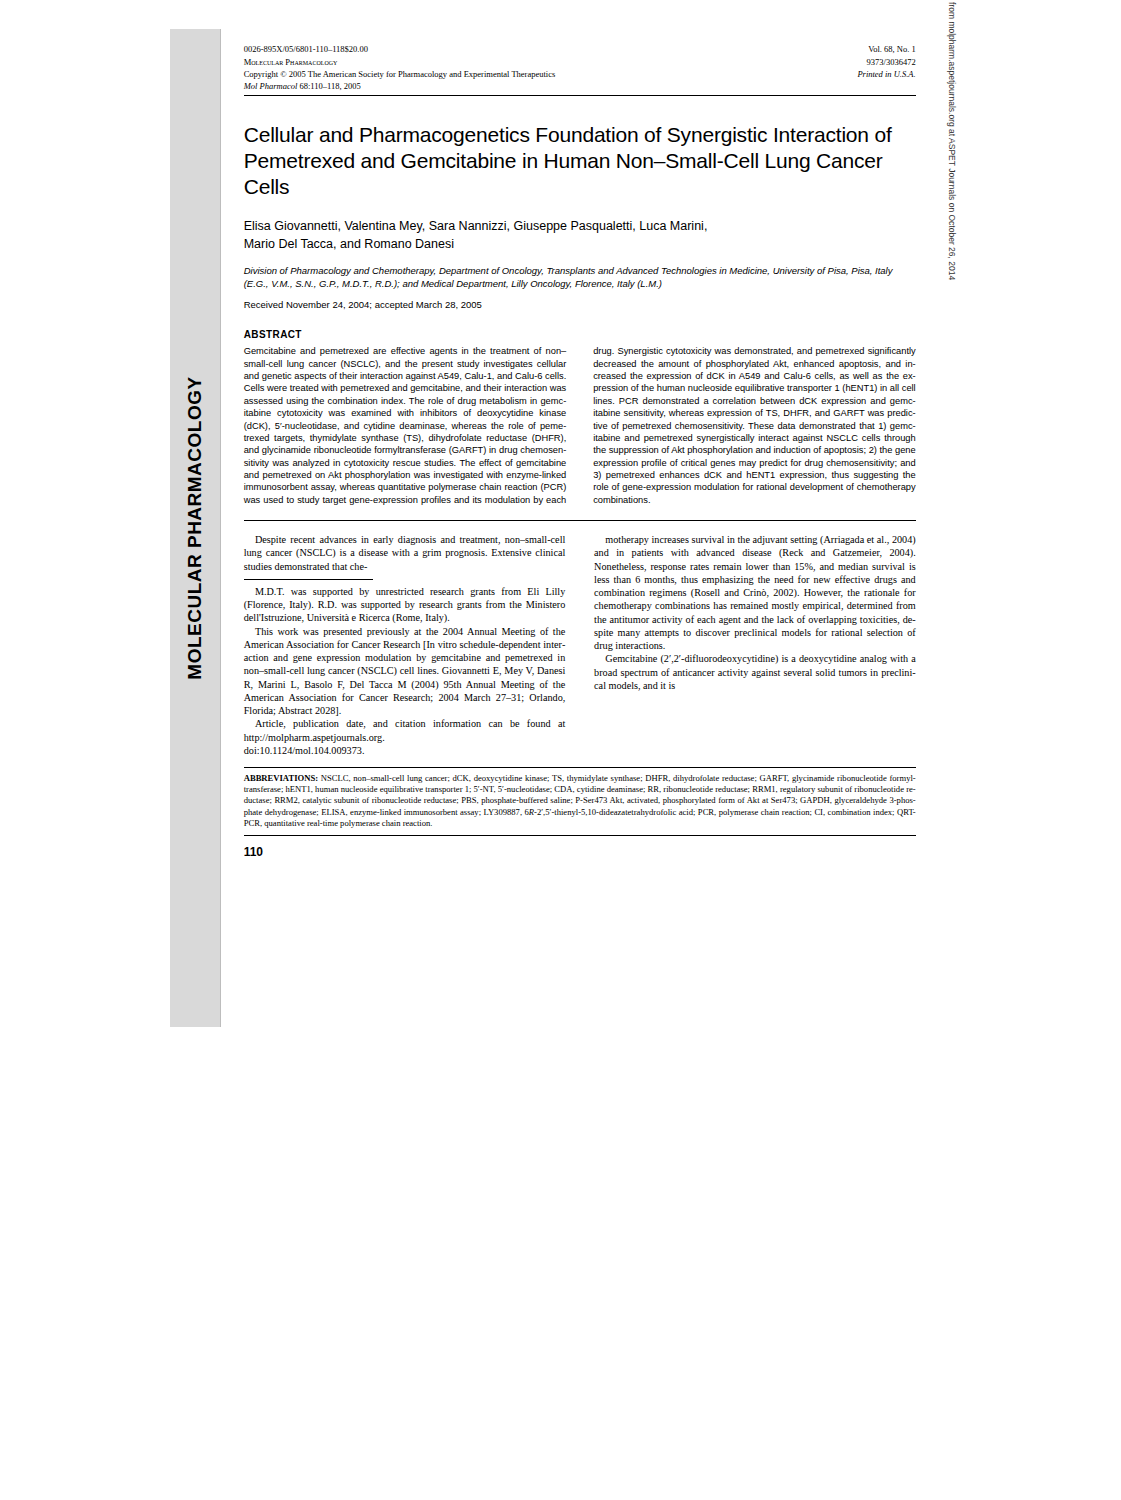MOLECULAR PHARMACOLOGY
Downloaded from molpharm.aspetjournals.org at ASPET Journals on October 26, 2014
0026-895X/05/6801-110–118$20.00
Molecular Pharmacology
Copyright © 2005 The American Society for Pharmacology and Experimental Therapeutics
Mol Pharmacol 68:110–118, 2005
Vol. 68, No. 1
9373/3036472
Printed in U.S.A.
Cellular and Pharmacogenetics Foundation of Synergistic Interaction of Pemetrexed and Gemcitabine in Human Non–Small-Cell Lung Cancer Cells
Elisa Giovannetti, Valentina Mey, Sara Nannizzi, Giuseppe Pasqualetti, Luca Marini,
Mario Del Tacca, and Romano Danesi
Division of Pharmacology and Chemotherapy, Department of Oncology, Transplants and Advanced Technologies in Medicine, University of Pisa, Pisa, Italy (E.G., V.M., S.N., G.P., M.D.T., R.D.); and Medical Department, Lilly Oncology, Florence, Italy (L.M.)
Received November 24, 2004; accepted March 28, 2005
ABSTRACT
Gemcitabine and pemetrexed are effective agents in the treatment of non–small-cell lung cancer (NSCLC), and the present study investigates cellular and genetic aspects of their interaction against A549, Calu-1, and Calu-6 cells. Cells were treated with pemetrexed and gemcitabine, and their interaction was assessed using the combination index. The role of drug metabolism in gemcitabine cytotoxicity was examined with inhibitors of deoxycytidine kinase (dCK), 5′-nucleotidase, and cytidine deaminase, whereas the role of pemetrexed targets, thymidylate synthase (TS), dihydrofolate reductase (DHFR), and glycinamide ribonucleotide formyltransferase (GARFT) in drug chemosensitivity was analyzed in cytotoxicity rescue studies. The effect of gemcitabine and pemetrexed on Akt phosphorylation was investigated with enzyme-linked immunosorbent assay, whereas quantitative polymerase chain reaction (PCR) was used to study target gene-expression profiles and its modulation by each drug. Synergistic cytotoxicity was demonstrated, and pemetrexed significantly decreased the amount of phosphorylated Akt, enhanced apoptosis, and increased the expression of dCK in A549 and Calu-6 cells, as well as the expression of the human nucleoside equilibrative transporter 1 (hENT1) in all cell lines. PCR demonstrated a correlation between dCK expression and gemcitabine sensitivity, whereas expression of TS, DHFR, and GARFT was predictive of pemetrexed chemosensitivity. These data demonstrated that 1) gemcitabine and pemetrexed synergistically interact against NSCLC cells through the suppression of Akt phosphorylation and induction of apoptosis; 2) the gene expression profile of critical genes may predict for drug chemosensitivity; and 3) pemetrexed enhances dCK and hENT1 expression, thus suggesting the role of gene-expression modulation for rational development of chemotherapy combinations.
Despite recent advances in early diagnosis and treatment, non–small-cell lung cancer (NSCLC) is a disease with a grim prognosis. Extensive clinical studies demonstrated that che-
M.D.T. was supported by unrestricted research grants from Eli Lilly (Florence, Italy). R.D. was supported by research grants from the Ministero dell'Istruzione, Università e Ricerca (Rome, Italy).
This work was presented previously at the 2004 Annual Meeting of the American Association for Cancer Research [In vitro schedule-dependent interaction and gene expression modulation by gemcitabine and pemetrexed in non–small-cell lung cancer (NSCLC) cell lines. Giovannetti E, Mey V, Danesi R, Marini L, Basolo F, Del Tacca M (2004) 95th Annual Meeting of the American Association for Cancer Research; 2004 March 27–31; Orlando, Florida; Abstract 2028].
Article, publication date, and citation information can be found at http://molpharm.aspetjournals.org.
doi:10.1124/mol.104.009373.
motherapy increases survival in the adjuvant setting (Arriagada et al., 2004) and in patients with advanced disease (Reck and Gatzemeier, 2004). Nonetheless, response rates remain lower than 15%, and median survival is less than 6 months, thus emphasizing the need for new effective drugs and combination regimens (Rosell and Crinò, 2002). However, the rationale for chemotherapy combinations has remained mostly empirical, determined from the antitumor activity of each agent and the lack of overlapping toxicities, despite many attempts to discover preclinical models for rational selection of drug interactions.
Gemcitabine (2′,2′-difluorodeoxycytidine) is a deoxycytidine analog with a broad spectrum of anticancer activity against several solid tumors in preclinical models, and it is
ABBREVIATIONS: NSCLC, non–small-cell lung cancer; dCK, deoxycytidine kinase; TS, thymidylate synthase; DHFR, dihydrofolate reductase; GARFT, glycinamide ribonucleotide formyltransferase; hENT1, human nucleoside equilibrative transporter 1; 5′-NT, 5′-nucleotidase; CDA, cytidine deaminase; RR, ribonucleotide reductase; RRM1, regulatory subunit of ribonucleotide reductase; RRM2, catalytic subunit of ribonucleotide reductase; PBS, phosphate-buffered saline; P-Ser473 Akt, activated, phosphorylated form of Akt at Ser473; GAPDH, glyceraldehyde 3-phosphate dehydrogenase; ELISA, enzyme-linked immunosorbent assay; LY309887, 6R-2′,5′-thienyl-5,10-dideazatetrahydrofolic acid; PCR, polymerase chain reaction; CI, combination index; QRT-PCR, quantitative real-time polymerase chain reaction.
110